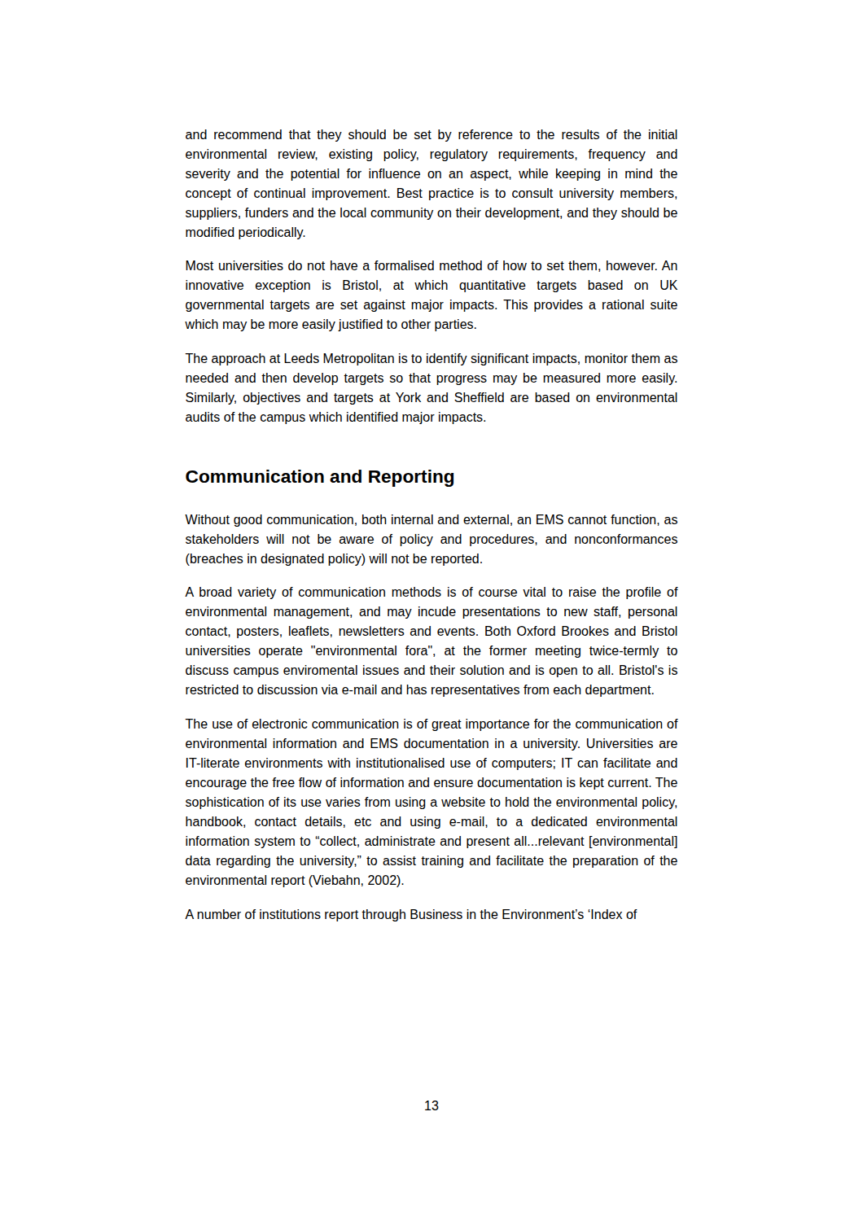and recommend that they should be set by reference to the results of the initial environmental review, existing policy, regulatory requirements, frequency and severity and the potential for influence on an aspect, while keeping in mind the concept of continual improvement. Best practice is to consult university members, suppliers, funders and the local community on their development, and they should be modified periodically.
Most universities do not have a formalised method of how to set them, however. An innovative exception is Bristol, at which quantitative targets based on UK governmental targets are set against major impacts. This provides a rational suite which may be more easily justified to other parties.
The approach at Leeds Metropolitan is to identify significant impacts, monitor them as needed and then develop targets so that progress may be measured more easily. Similarly, objectives and targets at York and Sheffield are based on environmental audits of the campus which identified major impacts.
Communication and Reporting
Without good communication, both internal and external, an EMS cannot function, as stakeholders will not be aware of policy and procedures, and nonconformances (breaches in designated policy) will not be reported.
A broad variety of communication methods is of course vital to raise the profile of environmental management, and may incude presentations to new staff, personal contact, posters, leaflets, newsletters and events. Both Oxford Brookes and Bristol universities operate "environmental fora", at the former meeting twice-termly to discuss campus enviromental issues and their solution and is open to all. Bristol's is restricted to discussion via e-mail and has representatives from each department.
The use of electronic communication is of great importance for the communication of environmental information and EMS documentation in a university. Universities are IT-literate environments with institutionalised use of computers; IT can facilitate and encourage the free flow of information and ensure documentation is kept current. The sophistication of its use varies from using a website to hold the environmental policy, handbook, contact details, etc and using e-mail, to a dedicated environmental information system to “collect, administrate and present all...relevant [environmental] data regarding the university,” to assist training and facilitate the preparation of the environmental report (Viebahn, 2002).
A number of institutions report through Business in the Environment’s ‘Index of
13